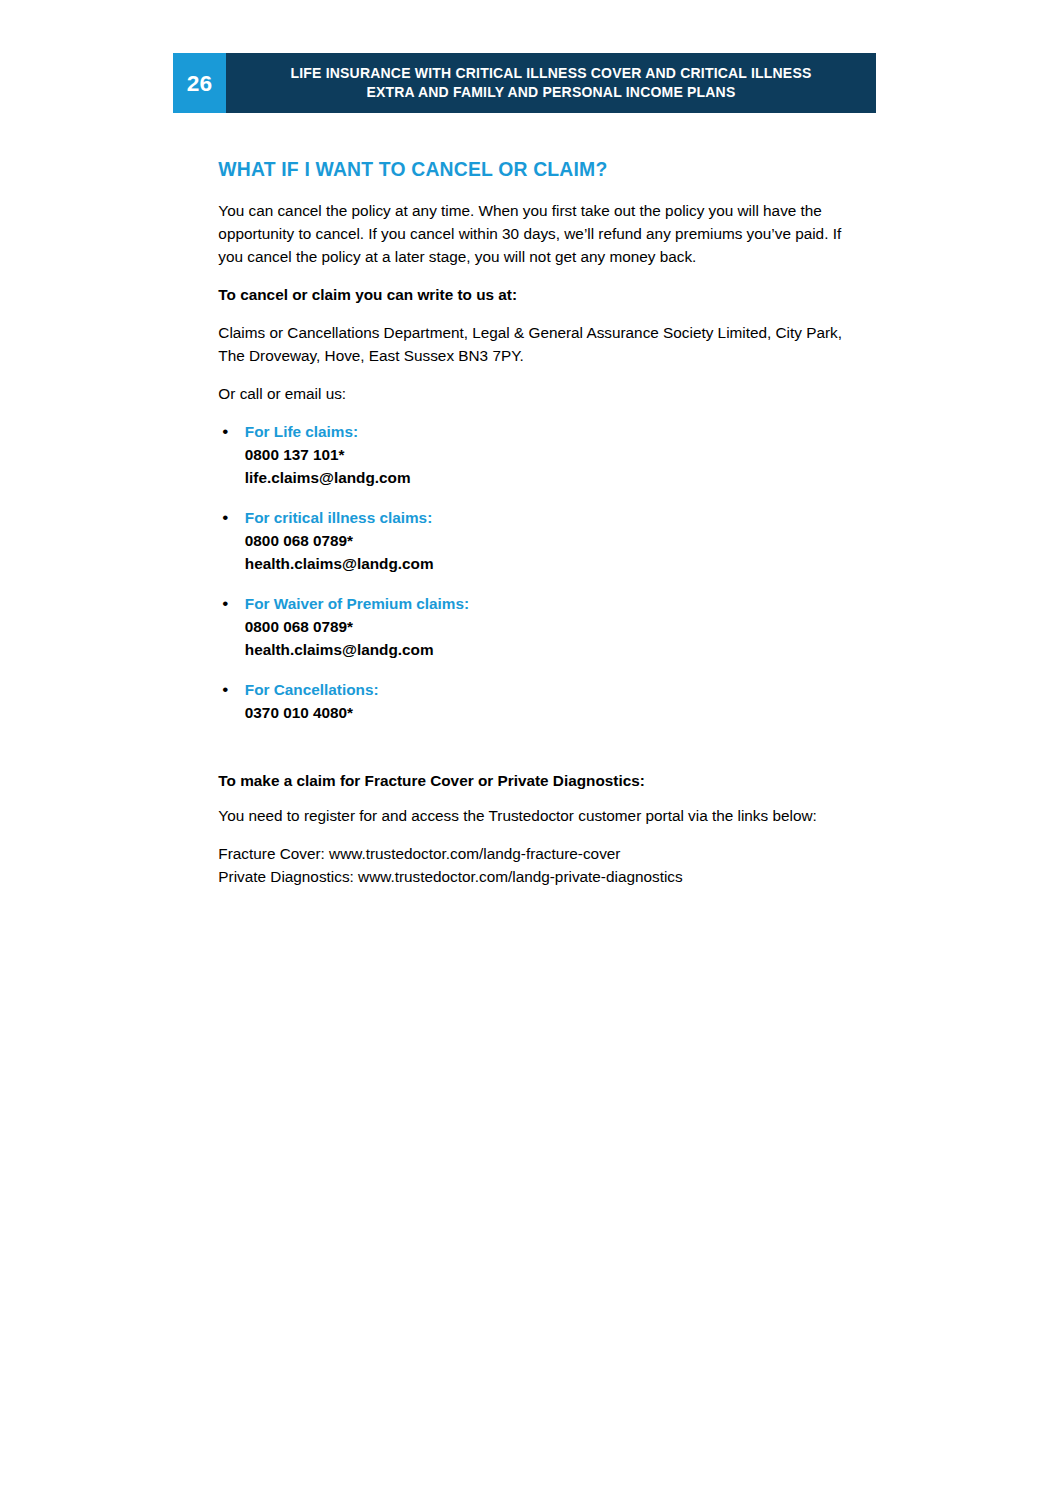26
LIFE INSURANCE WITH CRITICAL ILLNESS COVER AND CRITICAL ILLNESS
EXTRA AND FAMILY AND PERSONAL INCOME PLANS
WHAT IF I WANT TO CANCEL OR CLAIM?
You can cancel the policy at any time. When you first take out the policy you will have the opportunity to cancel. If you cancel within 30 days, we’ll refund any premiums you’ve paid. If you cancel the policy at a later stage, you will not get any money back.
To cancel or claim you can write to us at:
Claims or Cancellations Department, Legal & General Assurance Society Limited, City Park, The Droveway, Hove, East Sussex BN3 7PY.
Or call or email us:
For Life claims: 0800 137 101* life.claims@landg.com
For critical illness claims: 0800 068 0789* health.claims@landg.com
For Waiver of Premium claims: 0800 068 0789* health.claims@landg.com
For Cancellations: 0370 010 4080*
To make a claim for Fracture Cover or Private Diagnostics:
You need to register for and access the Trustedoctor customer portal via the links below:
Fracture Cover: www.trustedoctor.com/landg-fracture-cover
Private Diagnostics: www.trustedoctor.com/landg-private-diagnostics